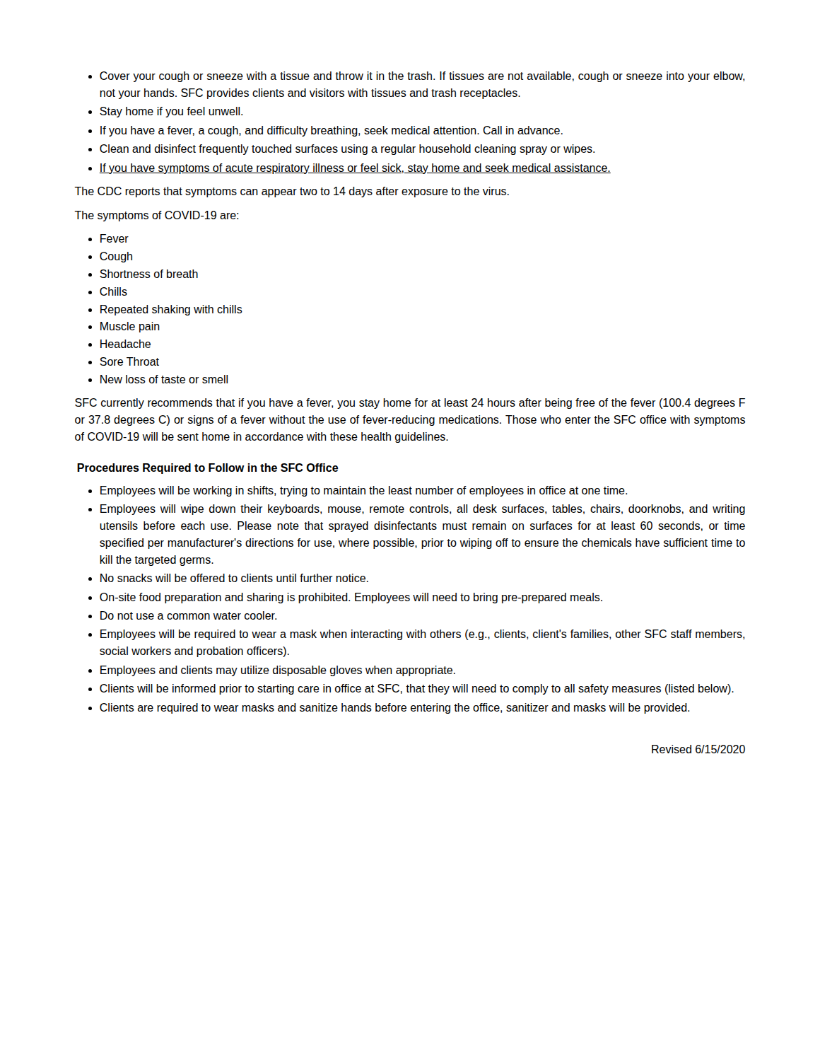Cover your cough or sneeze with a tissue and throw it in the trash. If tissues are not available, cough or sneeze into your elbow, not your hands. SFC provides clients and visitors with tissues and trash receptacles.
Stay home if you feel unwell.
If you have a fever, a cough, and difficulty breathing, seek medical attention. Call in advance.
Clean and disinfect frequently touched surfaces using a regular household cleaning spray or wipes.
If you have symptoms of acute respiratory illness or feel sick, stay home and seek medical assistance.
The CDC reports that symptoms can appear two to 14 days after exposure to the virus.
The symptoms of COVID-19 are:
Fever
Cough
Shortness of breath
Chills
Repeated shaking with chills
Muscle pain
Headache
Sore Throat
New loss of taste or smell
SFC currently recommends that if you have a fever, you stay home for at least 24 hours after being free of the fever (100.4 degrees F or 37.8 degrees C) or signs of a fever without the use of fever-reducing medications. Those who enter the SFC office with symptoms of COVID-19 will be sent home in accordance with these health guidelines.
Procedures Required to Follow in the SFC Office
Employees will be working in shifts, trying to maintain the least number of employees in office at one time.
Employees will wipe down their keyboards, mouse, remote controls, all desk surfaces, tables, chairs, doorknobs, and writing utensils before each use. Please note that sprayed disinfectants must remain on surfaces for at least 60 seconds, or time specified per manufacturer's directions for use, where possible, prior to wiping off to ensure the chemicals have sufficient time to kill the targeted germs.
No snacks will be offered to clients until further notice.
On-site food preparation and sharing is prohibited. Employees will need to bring pre-prepared meals.
Do not use a common water cooler.
Employees will be required to wear a mask when interacting with others (e.g., clients, client's families, other SFC staff members, social workers and probation officers).
Employees and clients may utilize disposable gloves when appropriate.
Clients will be informed prior to starting care in office at SFC, that they will need to comply to all safety measures (listed below).
Clients are required to wear masks and sanitize hands before entering the office, sanitizer and masks will be provided.
Revised 6/15/2020